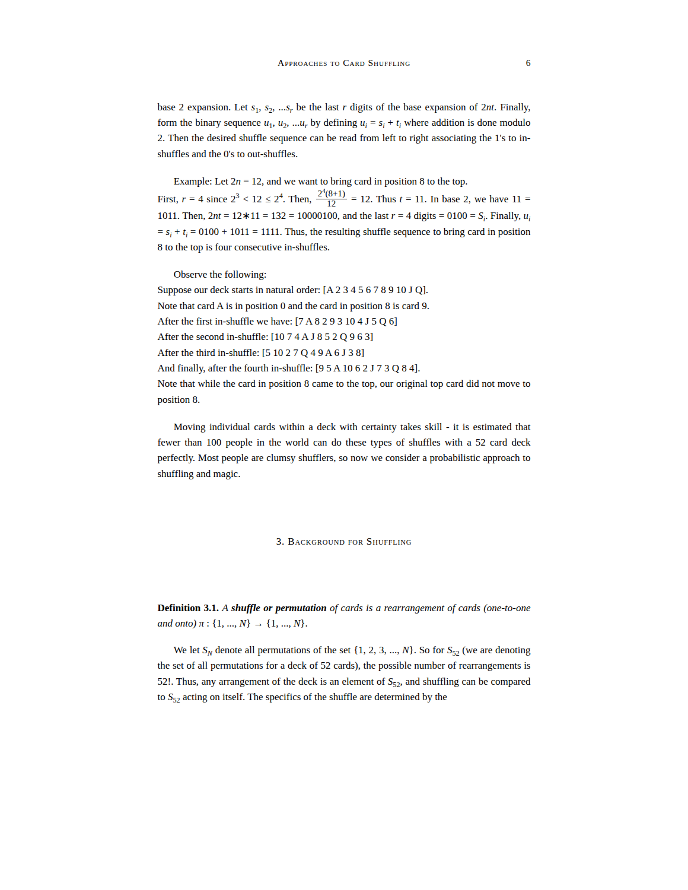Approaches to Card Shuffling 6
base 2 expansion. Let s1, s2, ...sr be the last r digits of the base expansion of 2nt. Finally, form the binary sequence u1, u2, ...ur by defining ui = si + ti where addition is done modulo 2. Then the desired shuffle sequence can be read from left to right associating the 1's to in-shuffles and the 0's to out-shuffles.
Example: Let 2n = 12, and we want to bring card in position 8 to the top.
First, r = 4 since 23 < 12 ≤ 24. Then, 24(8+1) 12 = 12. Thus t = 11. In base 2, we have 11 = 1011. Then, 2nt = 12∗11 = 132 = 10000100, and the last r = 4 digits = 0100 = Si. Finally, ui = si + ti = 0100 + 1011 = 1111. Thus, the resulting shuffle sequence to bring card in position 8 to the top is four consecutive in-shuffles.
Observe the following:
Suppose our deck starts in natural order: [A 2 3 4 5 6 7 8 9 10 J Q].
Note that card A is in position 0 and the card in position 8 is card 9.
After the first in-shuffle we have: [7 A 8 2 9 3 10 4 J 5 Q 6]
After the second in-shuffle: [10 7 4 A J 8 5 2 Q 9 6 3]
After the third in-shuffle: [5 10 2 7 Q 4 9 A 6 J 3 8]
And finally, after the fourth in-shuffle: [9 5 A 10 6 2 J 7 3 Q 8 4].
Note that while the card in position 8 came to the top, our original top card did not move to position 8.
Moving individual cards within a deck with certainty takes skill - it is estimated that fewer than 100 people in the world can do these types of shuffles with a 52 card deck perfectly. Most people are clumsy shufflers, so now we consider a probabilistic approach to shuffling and magic.
3. Background for Shuffling
Definition 3.1. A shuffle or permutation of cards is a rearrangement of cards (one-to-one and onto) π : {1, ..., N} → {1, ..., N}.
We let SN denote all permutations of the set {1, 2, 3, ..., N}. So for S52 (we are denoting the set of all permutations for a deck of 52 cards), the possible number of rearrangements is 52!. Thus, any arrangement of the deck is an element of S52, and shuffling can be compared to S52 acting on itself. The specifics of the shuffle are determined by the